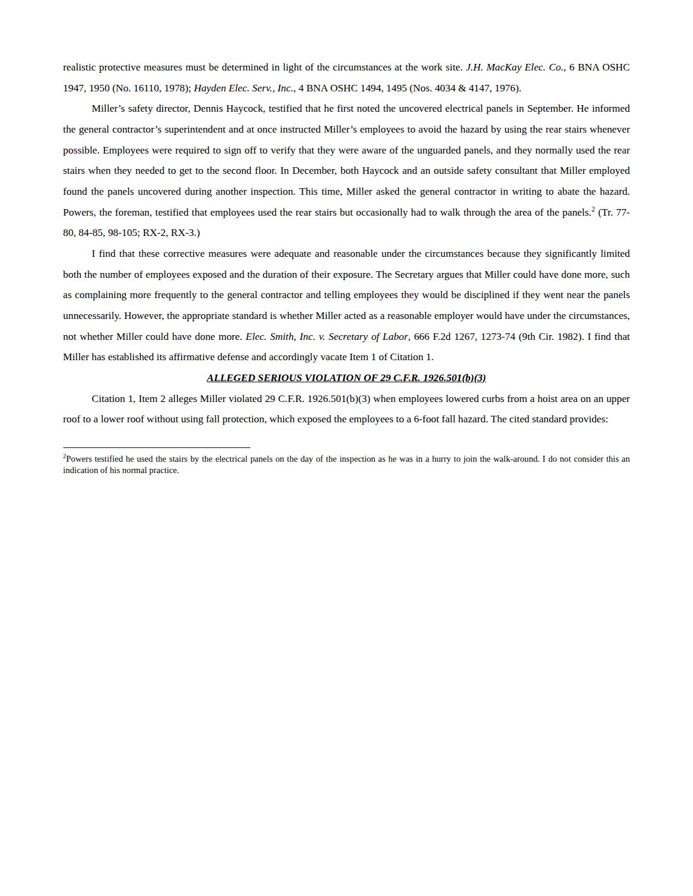realistic protective measures must be determined in light of the circumstances at the work site. J.H. MacKay Elec. Co., 6 BNA OSHC 1947, 1950 (No. 16110, 1978); Hayden Elec. Serv., Inc., 4 BNA OSHC 1494, 1495 (Nos. 4034 & 4147, 1976).
Miller’s safety director, Dennis Haycock, testified that he first noted the uncovered electrical panels in September. He informed the general contractor’s superintendent and at once instructed Miller’s employees to avoid the hazard by using the rear stairs whenever possible. Employees were required to sign off to verify that they were aware of the unguarded panels, and they normally used the rear stairs when they needed to get to the second floor. In December, both Haycock and an outside safety consultant that Miller employed found the panels uncovered during another inspection. This time, Miller asked the general contractor in writing to abate the hazard. Powers, the foreman, testified that employees used the rear stairs but occasionally had to walk through the area of the panels.2 (Tr. 77-80, 84-85, 98-105; RX-2, RX-3.)
I find that these corrective measures were adequate and reasonable under the circumstances because they significantly limited both the number of employees exposed and the duration of their exposure. The Secretary argues that Miller could have done more, such as complaining more frequently to the general contractor and telling employees they would be disciplined if they went near the panels unnecessarily. However, the appropriate standard is whether Miller acted as a reasonable employer would have under the circumstances, not whether Miller could have done more. Elec. Smith, Inc. v. Secretary of Labor, 666 F.2d 1267, 1273-74 (9th Cir. 1982). I find that Miller has established its affirmative defense and accordingly vacate Item 1 of Citation 1.
ALLEGED SERIOUS VIOLATION OF 29 C.F.R. 1926.501(b)(3)
Citation 1, Item 2 alleges Miller violated 29 C.F.R. 1926.501(b)(3) when employees lowered curbs from a hoist area on an upper roof to a lower roof without using fall protection, which exposed the employees to a 6-foot fall hazard. The cited standard provides:
2Powers testified he used the stairs by the electrical panels on the day of the inspection as he was in a hurry to join the walk-around. I do not consider this an indication of his normal practice.